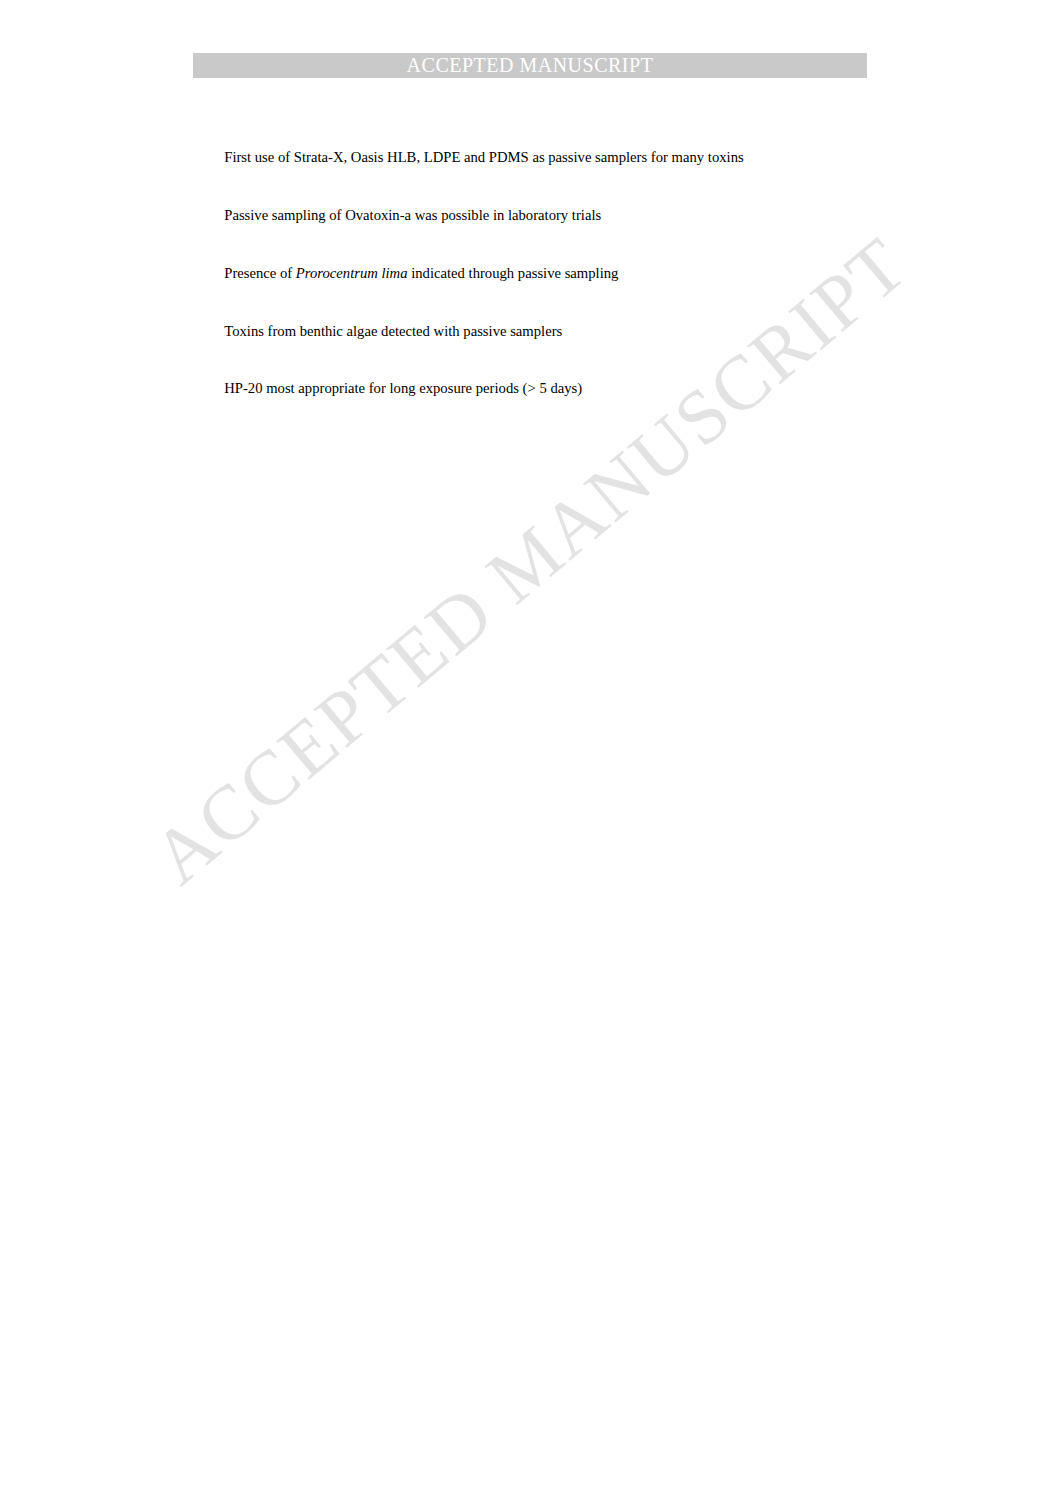ACCEPTED MANUSCRIPT
ACCEPTED MANUSCRIPT
First use of Strata-X, Oasis HLB, LDPE and PDMS as passive samplers for many toxins
Passive sampling of Ovatoxin-a was possible in laboratory trials
Presence of Prorocentrum lima indicated through passive sampling
Toxins from benthic algae detected with passive samplers
HP-20 most appropriate for long exposure periods (> 5 days)